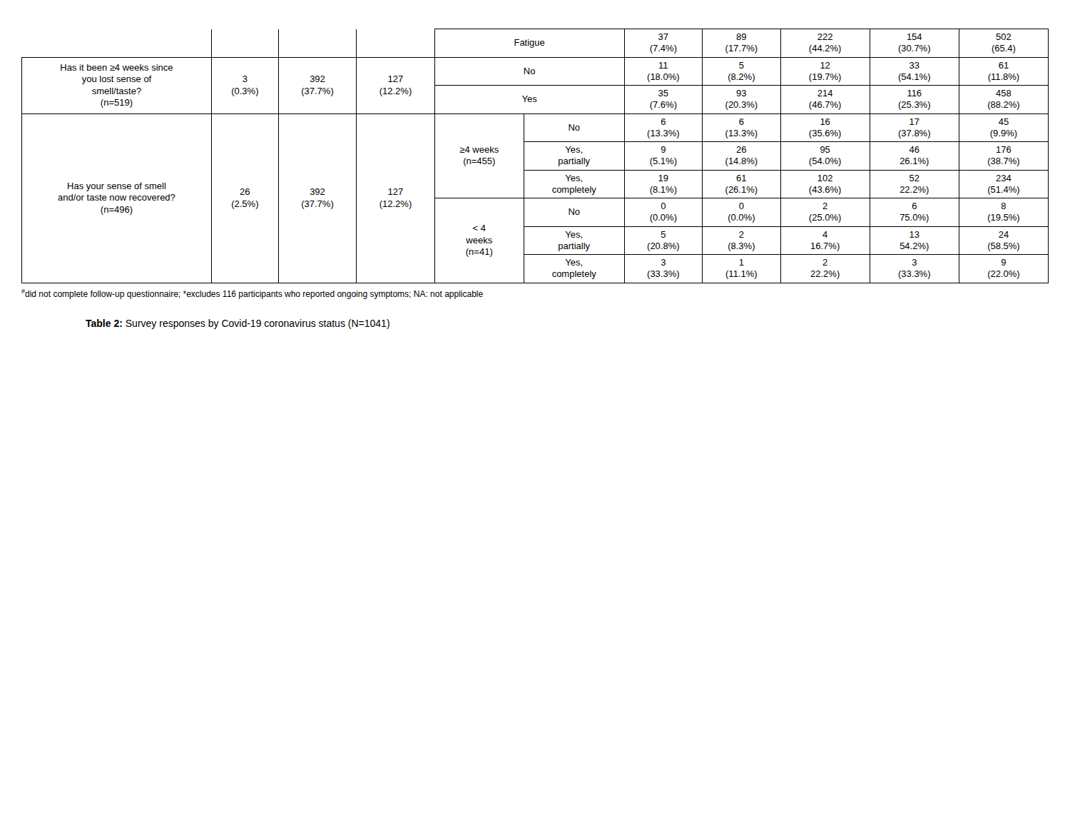| | | | | Fatigue | 37 (7.4%) | 89 (17.7%) | 222 (44.2%) | 154 (30.7%) | 502 (65.4) |
| Has it been ≥4 weeks since you lost sense of smell/taste? (n=519) | 3 (0.3%) | 392 (37.7%) | 127 (12.2%) | No | 11 (18.0%) | 5 (8.2%) | 12 (19.7%) | 33 (54.1%) | 61 (11.8%) |
| Yes | 35 (7.6%) | 93 (20.3%) | 214 (46.7%) | 116 (25.3%) | 458 (88.2%) |
| Has your sense of smell and/or taste now recovered? (n=496) | 26 (2.5%) | 392 (37.7%) | 127 (12.2%) | ≥4 weeks (n=455) | No | 6 (13.3%) | 6 (13.3%) | 16 (35.6%) | 17 (37.8%) | 45 (9.9%) |
| Yes, partially | 9 (5.1%) | 26 (14.8%) | 95 (54.0%) | 46 26.1%) | 176 (38.7%) |
| Yes, completely | 19 (8.1%) | 61 (26.1%) | 102 (43.6%) | 52 22.2%) | 234 (51.4%) |
| < 4 weeks (n=41) | No | 0 (0.0%) | 0 (0.0%) | 2 (25.0%) | 6 75.0%) | 8 (19.5%) |
| Yes, partially | 5 (20.8%) | 2 (8.3%) | 4 16.7%) | 13 54.2%) | 24 (58.5%) |
| Yes, completely | 3 (33.3%) | 1 (11.1%) | 2 22.2%) | 3 (33.3%) | 9 (22.0%) |
#did not complete follow-up questionnaire; *excludes 116 participants who reported ongoing symptoms; NA: not applicable
Table 2: Survey responses by Covid-19 coronavirus status (N=1041)